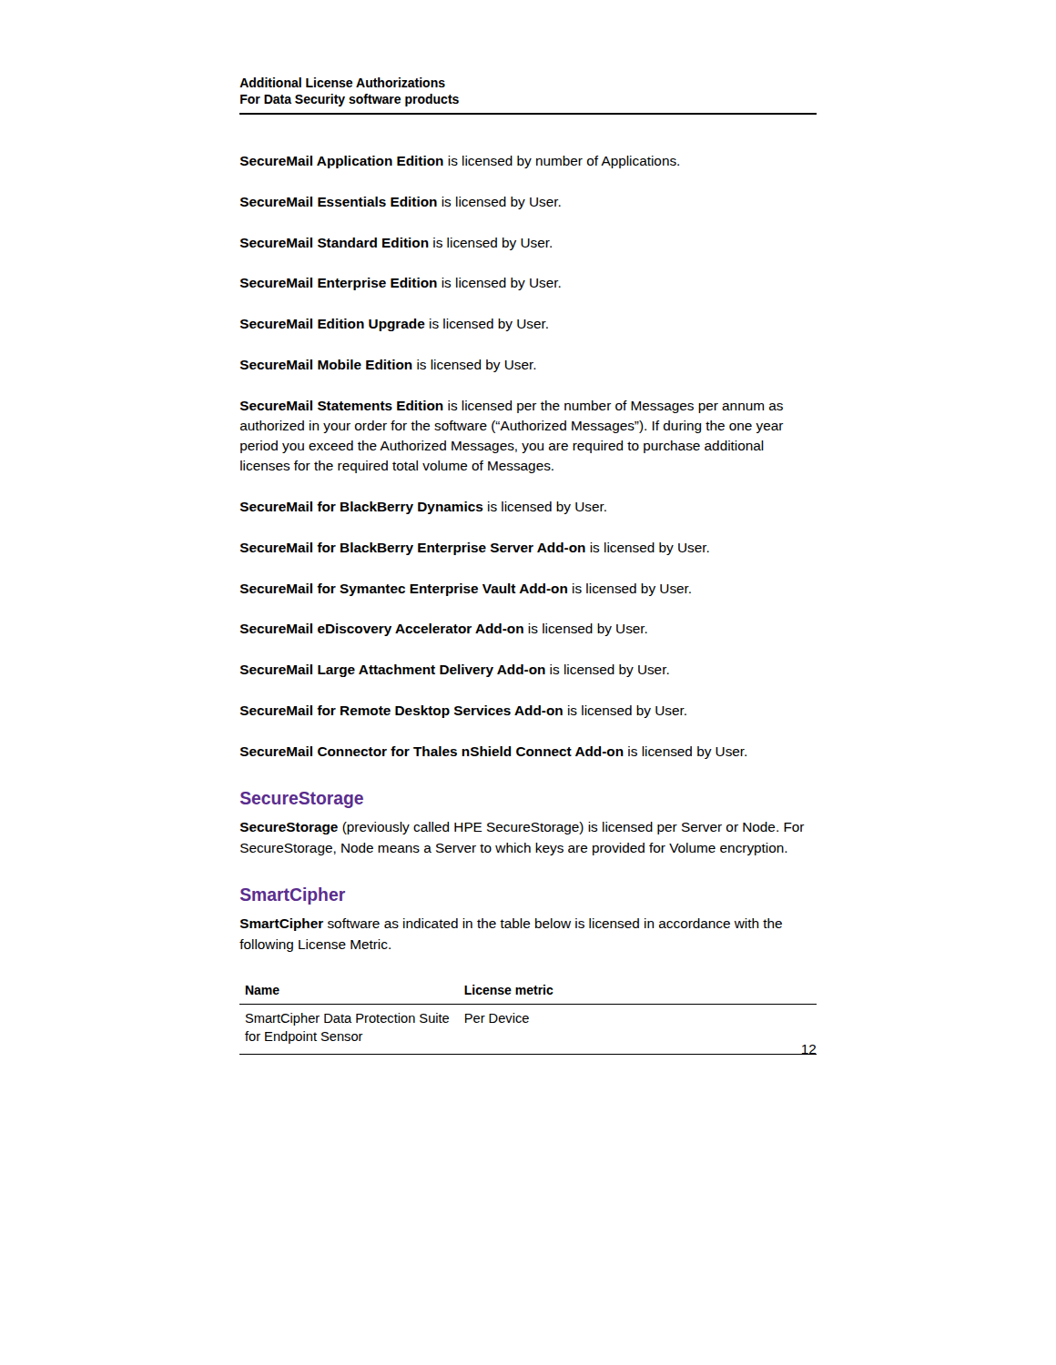Additional License Authorizations
For Data Security software products
SecureMail Application Edition is licensed by number of Applications.
SecureMail Essentials Edition is licensed by User.
SecureMail Standard Edition is licensed by User.
SecureMail Enterprise Edition is licensed by User.
SecureMail Edition Upgrade is licensed by User.
SecureMail Mobile Edition is licensed by User.
SecureMail Statements Edition is licensed per the number of Messages per annum as authorized in your order for the software (“Authorized Messages”). If during the one year period you exceed the Authorized Messages, you are required to purchase additional licenses for the required total volume of Messages.
SecureMail for BlackBerry Dynamics is licensed by User.
SecureMail for BlackBerry Enterprise Server Add-on is licensed by User.
SecureMail for Symantec Enterprise Vault Add-on is licensed by User.
SecureMail eDiscovery Accelerator Add-on is licensed by User.
SecureMail Large Attachment Delivery Add-on is licensed by User.
SecureMail for Remote Desktop Services Add-on is licensed by User.
SecureMail Connector for Thales nShield Connect Add-on is licensed by User.
SecureStorage
SecureStorage (previously called HPE SecureStorage) is licensed per Server or Node. For SecureStorage, Node means a Server to which keys are provided for Volume encryption.
SmartCipher
SmartCipher software as indicated in the table below is licensed in accordance with the following License Metric.
| Name | License metric |
| --- | --- |
| SmartCipher Data Protection Suite for Endpoint Sensor | Per Device |
12